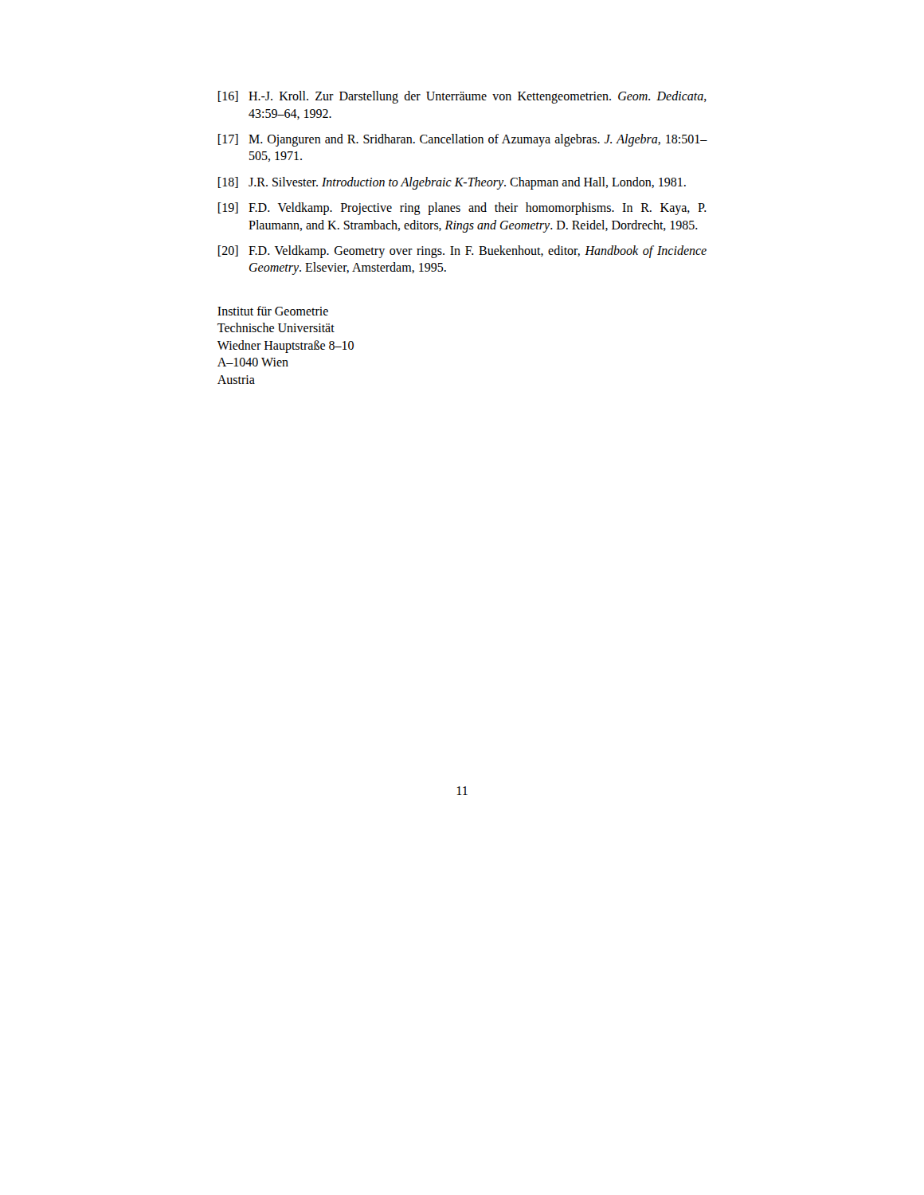[16] H.-J. Kroll. Zur Darstellung der Unterräume von Kettengeometrien. Geom. Dedicata, 43:59–64, 1992.
[17] M. Ojanguren and R. Sridharan. Cancellation of Azumaya algebras. J. Algebra, 18:501–505, 1971.
[18] J.R. Silvester. Introduction to Algebraic K-Theory. Chapman and Hall, London, 1981.
[19] F.D. Veldkamp. Projective ring planes and their homomorphisms. In R. Kaya, P. Plaumann, and K. Strambach, editors, Rings and Geometry. D. Reidel, Dordrecht, 1985.
[20] F.D. Veldkamp. Geometry over rings. In F. Buekenhout, editor, Handbook of Incidence Geometry. Elsevier, Amsterdam, 1995.
Institut für Geometrie
Technische Universität
Wiedner Hauptstraße 8–10
A–1040 Wien
Austria
11